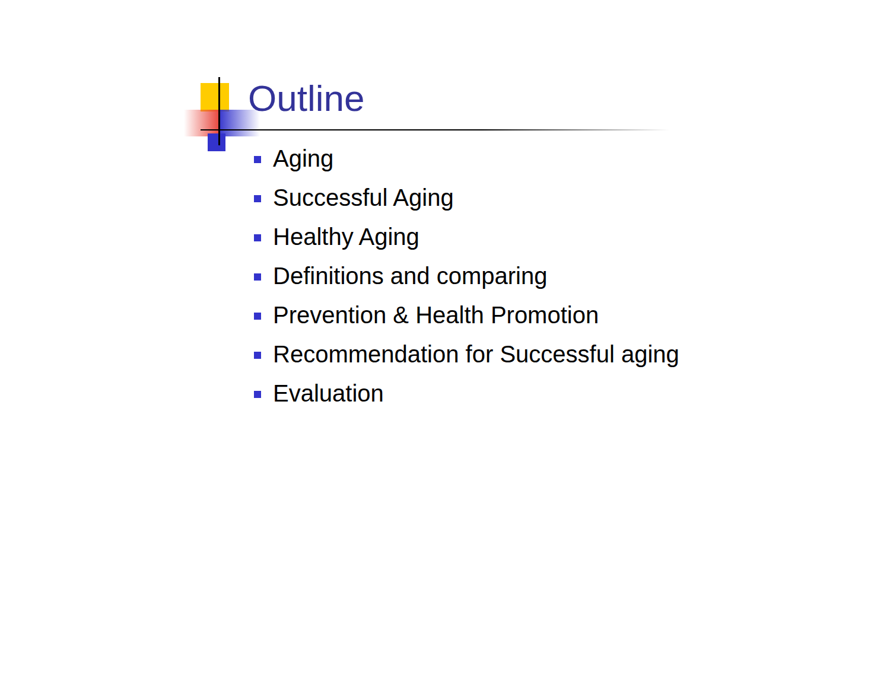Outline
Aging
Successful Aging
Healthy Aging
Definitions and comparing
Prevention & Health Promotion
Recommendation for Successful aging
Evaluation